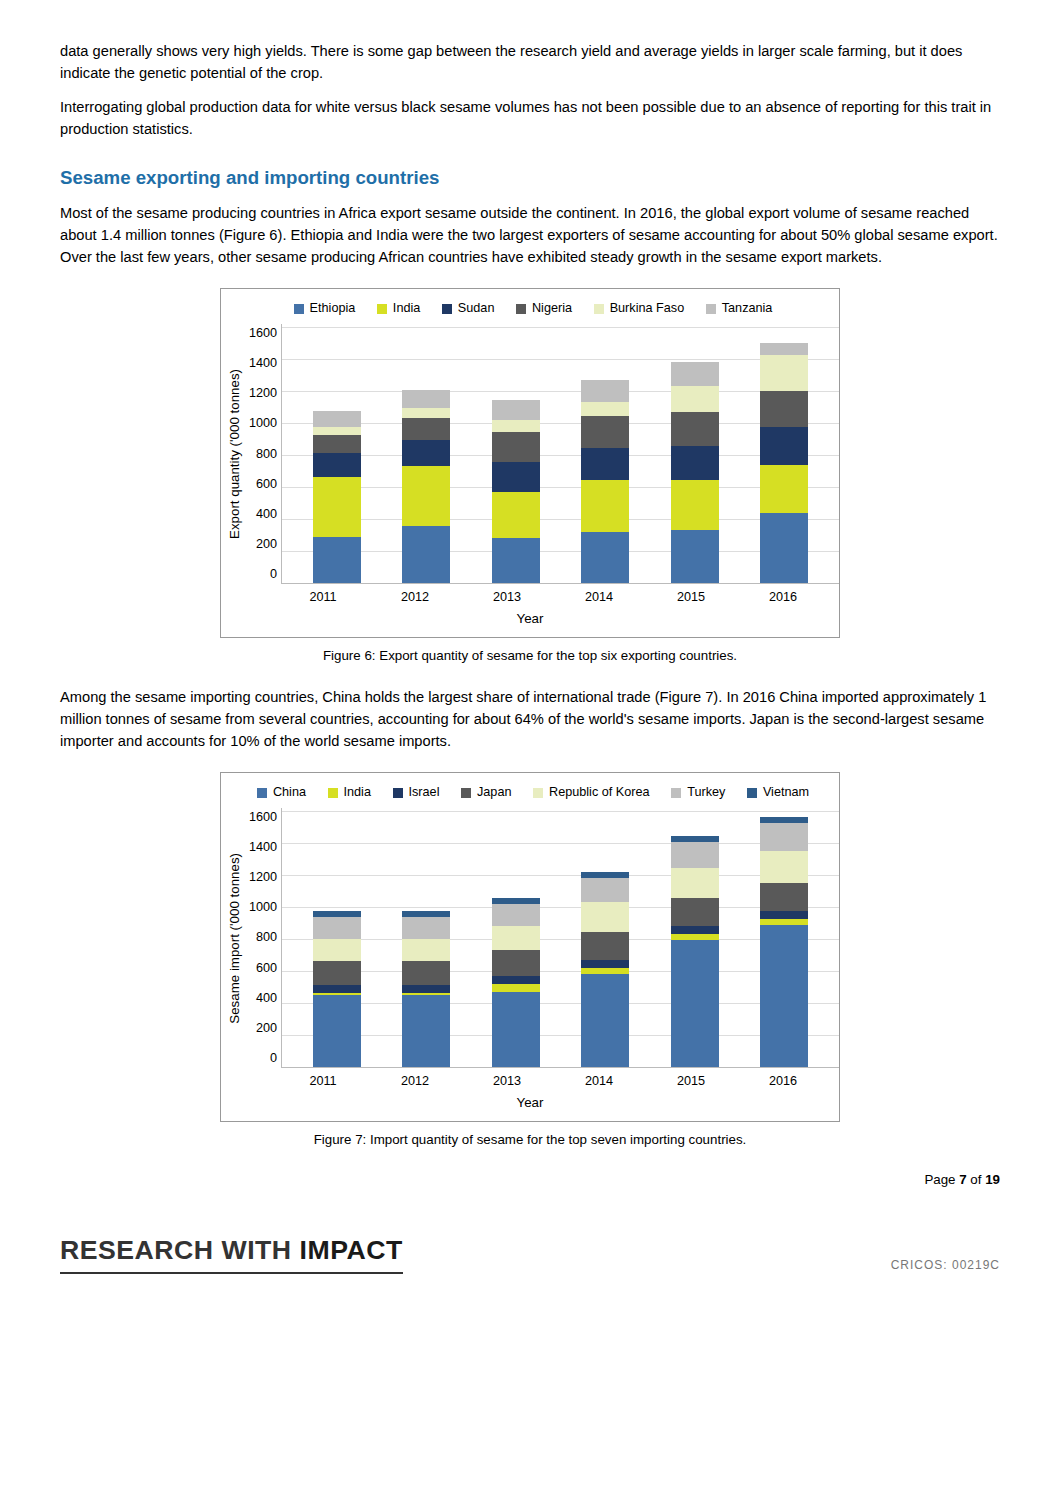data generally shows very high yields. There is some gap between the research yield and average yields in larger scale farming, but it does indicate the genetic potential of the crop.
Interrogating global production data for white versus black sesame volumes has not been possible due to an absence of reporting for this trait in production statistics.
Sesame exporting and importing countries
Most of the sesame producing countries in Africa export sesame outside the continent. In 2016, the global export volume of sesame reached about 1.4 million tonnes (Figure 6). Ethiopia and India were the two largest exporters of sesame accounting for about 50% global sesame export. Over the last few years, other sesame producing African countries have exhibited steady growth in the sesame export markets.
Ethiopia India Sudan Nigeria Burkina Faso Tanzania
Export quantity ('000 tonnes)
1600
1400
1200
1000
800
600
400
200
0
201120122013201420152016
Year
Figure 6: Export quantity of sesame for the top six exporting countries.
Among the sesame importing countries, China holds the largest share of international trade (Figure 7). In 2016 China imported approximately 1 million tonnes of sesame from several countries, accounting for about 64% of the world's sesame imports. Japan is the second-largest sesame importer and accounts for 10% of the world sesame imports.
China India Israel Japan Republic of Korea Turkey Vietnam
Sesame import ('000 tonnes)
1600
1400
1200
1000
800
600
400
200
0
201120122013201420152016
Year
Figure 7: Import quantity of sesame for the top seven importing countries.
Page 7 of 19
RESEARCH WITH IMPACT
CRICOS: 00219C